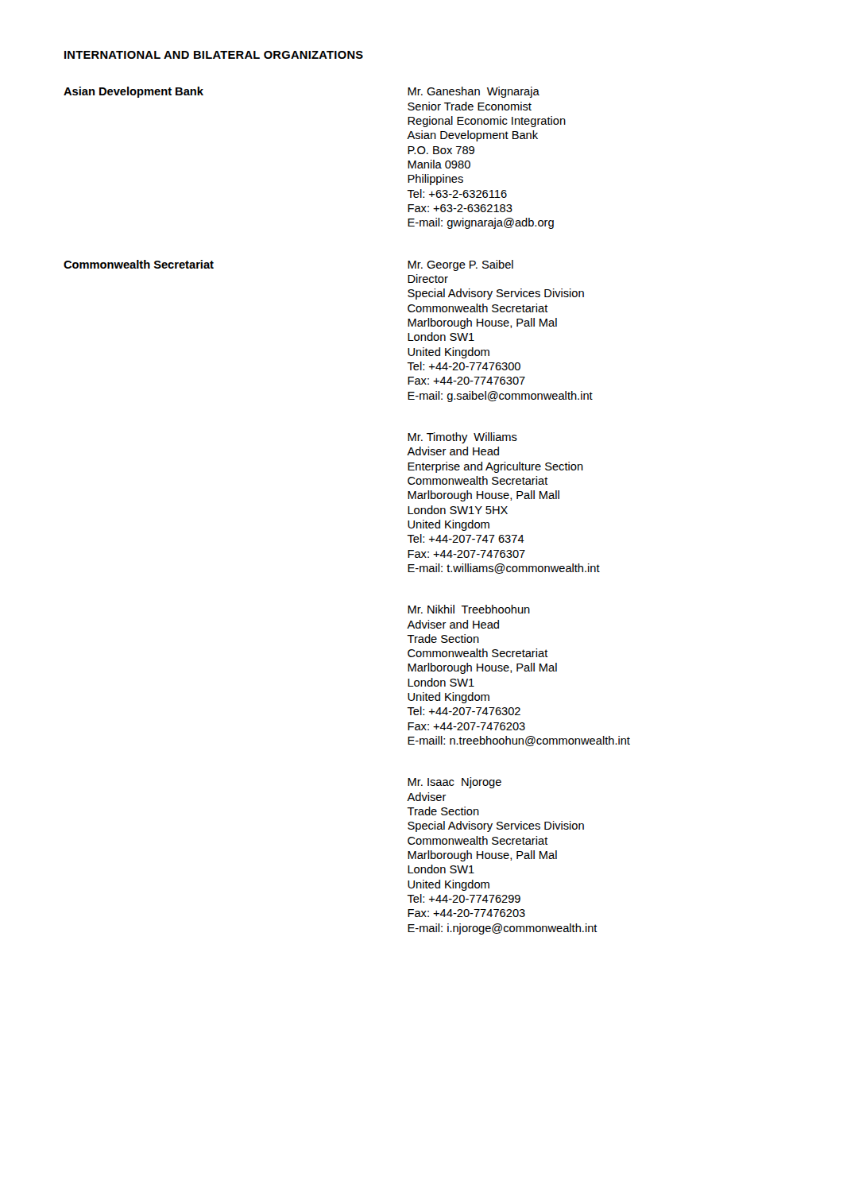INTERNATIONAL AND BILATERAL ORGANIZATIONS
| Asian Development Bank | Mr. Ganeshan Wignaraja Senior Trade Economist Regional Economic Integration Asian Development Bank P.O. Box 789 Manila 0980 Philippines Tel: +63-2-6326116 Fax: +63-2-6362183 E-mail: gwignaraja@adb.org |
| Commonwealth Secretariat | Mr. George P. Saibel Director Special Advisory Services Division Commonwealth Secretariat Marlborough House, Pall Mal London SW1 United Kingdom Tel: +44-20-77476300 Fax: +44-20-77476307 E-mail: g.saibel@commonwealth.int Mr. Timothy Williams Adviser and Head Enterprise and Agriculture Section Commonwealth Secretariat Marlborough House, Pall Mall London SW1Y 5HX United Kingdom Tel: +44-207-747 6374 Fax: +44-207-7476307 E-mail: t.williams@commonwealth.int Mr. Nikhil Treebhoohun Adviser and Head Trade Section Commonwealth Secretariat Marlborough House, Pall Mal London SW1 United Kingdom Tel: +44-207-7476302 Fax: +44-207-7476203 E-maill: n.treebhoohun@commonwealth.int Mr. Isaac Njoroge Adviser Trade Section Special Advisory Services Division Commonwealth Secretariat Marlborough House, Pall Mal London SW1 United Kingdom Tel: +44-20-77476299 Fax: +44-20-77476203 E-mail: i.njoroge@commonwealth.int |